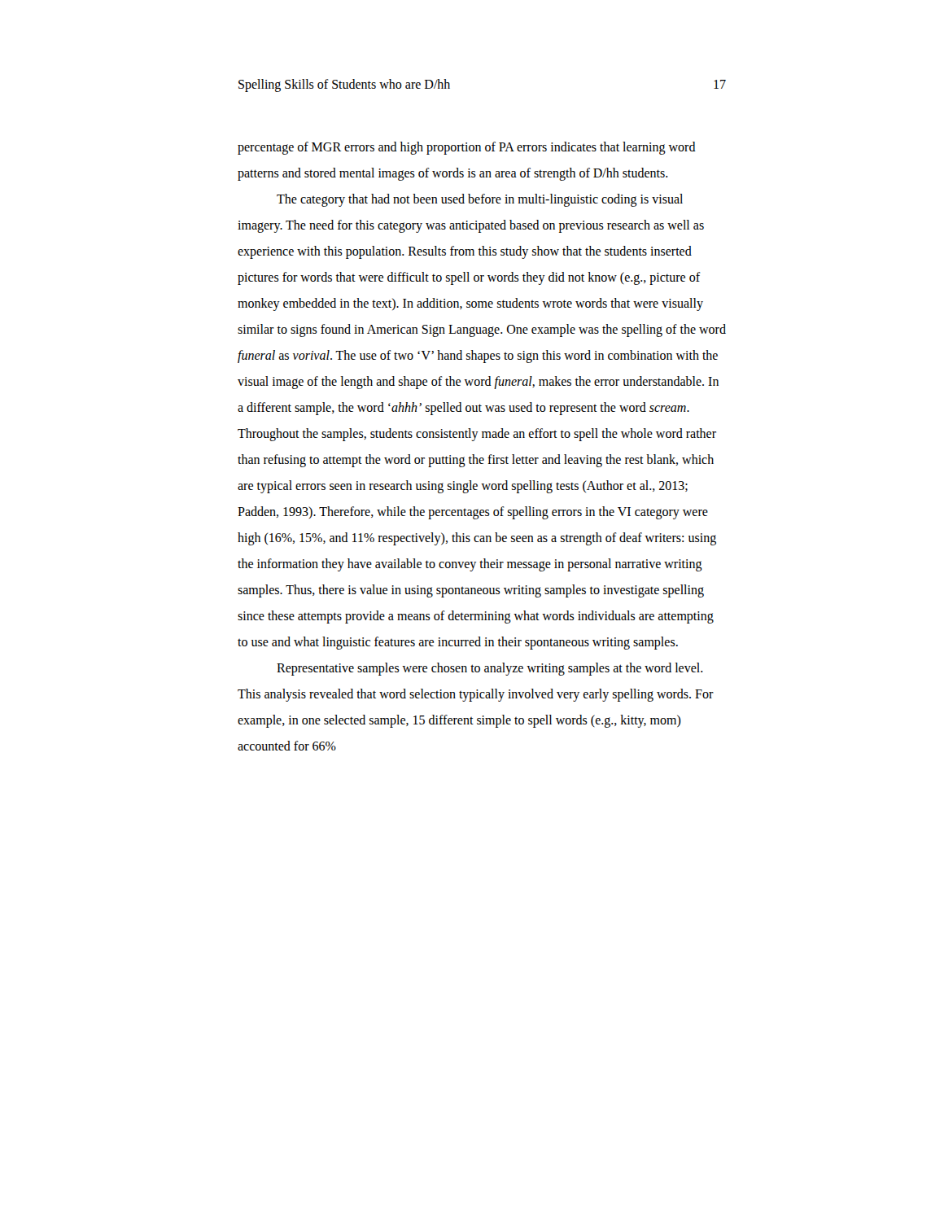Spelling Skills of Students who are D/hh 17
percentage of MGR errors and high proportion of PA errors indicates that learning word patterns and stored mental images of words is an area of strength of D/hh students.
The category that had not been used before in multi-linguistic coding is visual imagery. The need for this category was anticipated based on previous research as well as experience with this population. Results from this study show that the students inserted pictures for words that were difficult to spell or words they did not know (e.g., picture of monkey embedded in the text). In addition, some students wrote words that were visually similar to signs found in American Sign Language. One example was the spelling of the word funeral as vorival. The use of two ‘V’ hand shapes to sign this word in combination with the visual image of the length and shape of the word funeral, makes the error understandable. In a different sample, the word ‘ahhh’ spelled out was used to represent the word scream. Throughout the samples, students consistently made an effort to spell the whole word rather than refusing to attempt the word or putting the first letter and leaving the rest blank, which are typical errors seen in research using single word spelling tests (Author et al., 2013; Padden, 1993). Therefore, while the percentages of spelling errors in the VI category were high (16%, 15%, and 11% respectively), this can be seen as a strength of deaf writers: using the information they have available to convey their message in personal narrative writing samples. Thus, there is value in using spontaneous writing samples to investigate spelling since these attempts provide a means of determining what words individuals are attempting to use and what linguistic features are incurred in their spontaneous writing samples.
Representative samples were chosen to analyze writing samples at the word level. This analysis revealed that word selection typically involved very early spelling words. For example, in one selected sample, 15 different simple to spell words (e.g., kitty, mom) accounted for 66%